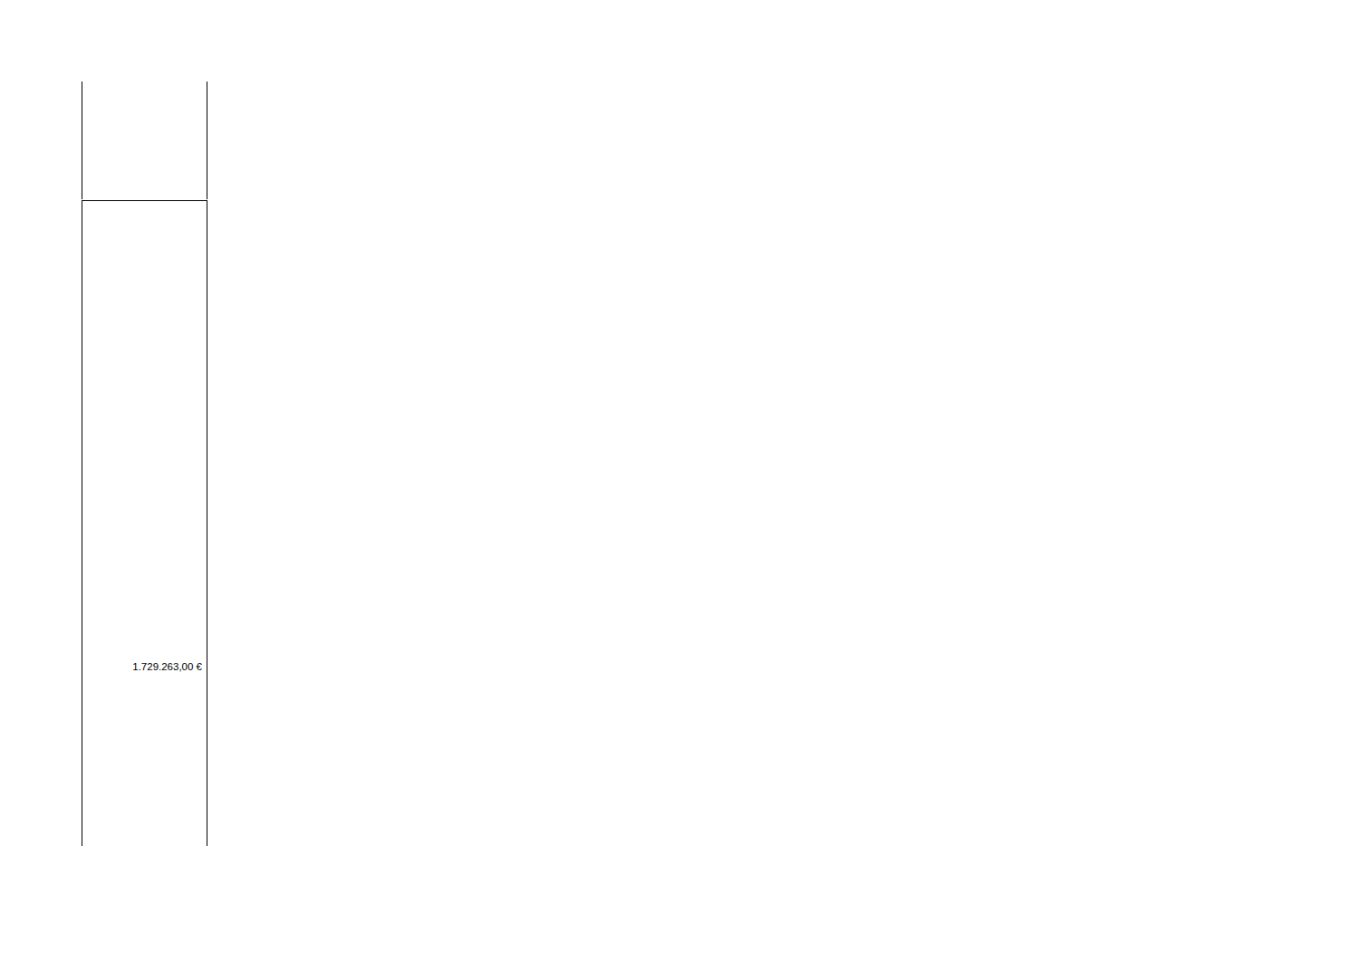1.729.263,00 €